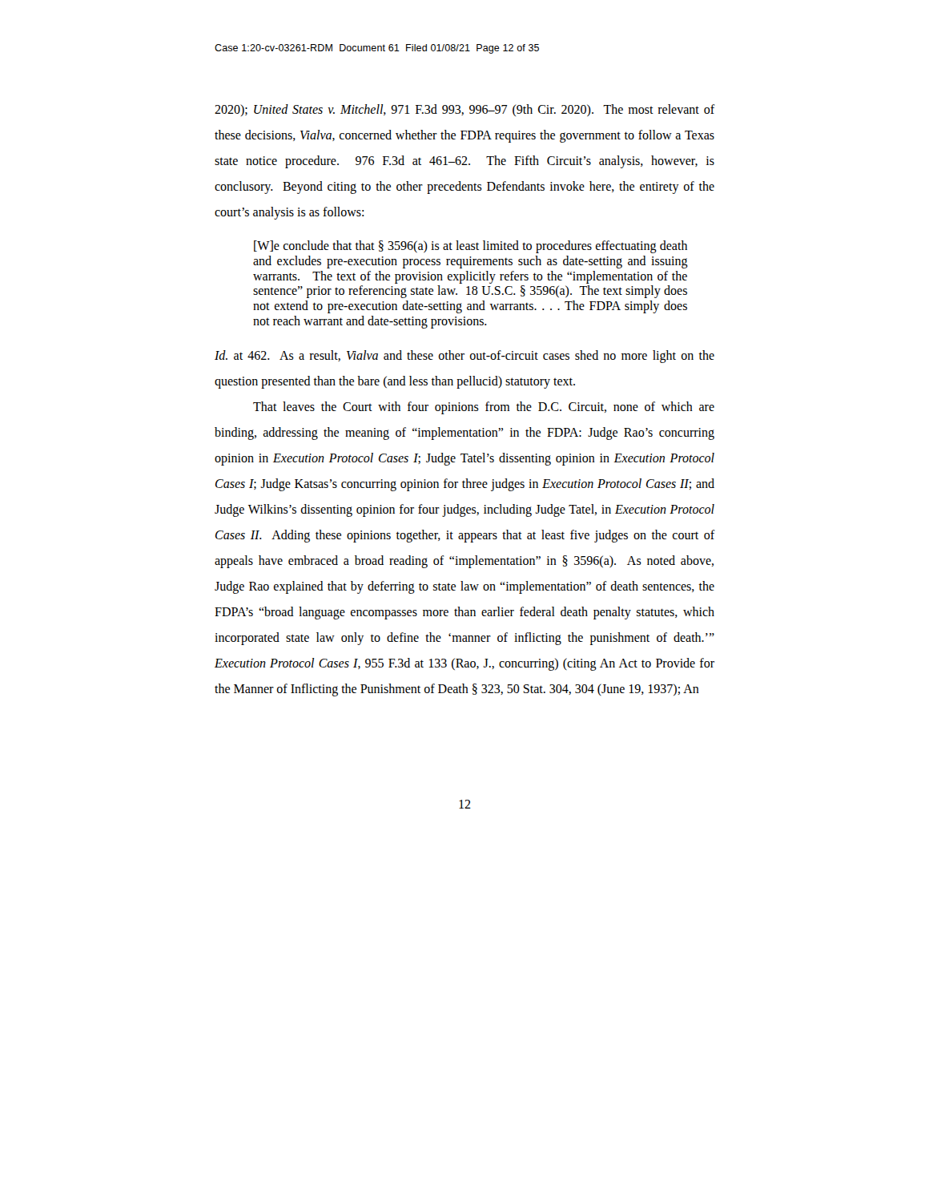Case 1:20-cv-03261-RDM Document 61 Filed 01/08/21 Page 12 of 35
2020); United States v. Mitchell, 971 F.3d 993, 996–97 (9th Cir. 2020). The most relevant of these decisions, Vialva, concerned whether the FDPA requires the government to follow a Texas state notice procedure. 976 F.3d at 461–62. The Fifth Circuit’s analysis, however, is conclusory. Beyond citing to the other precedents Defendants invoke here, the entirety of the court’s analysis is as follows:
[W]e conclude that that § 3596(a) is at least limited to procedures effectuating death and excludes pre-execution process requirements such as date-setting and issuing warrants. The text of the provision explicitly refers to the “implementation of the sentence” prior to referencing state law. 18 U.S.C. § 3596(a). The text simply does not extend to pre-execution date-setting and warrants. . . . The FDPA simply does not reach warrant and date-setting provisions.
Id. at 462. As a result, Vialva and these other out-of-circuit cases shed no more light on the question presented than the bare (and less than pellucid) statutory text.
That leaves the Court with four opinions from the D.C. Circuit, none of which are binding, addressing the meaning of “implementation” in the FDPA: Judge Rao’s concurring opinion in Execution Protocol Cases I; Judge Tatel’s dissenting opinion in Execution Protocol Cases I; Judge Katsas’s concurring opinion for three judges in Execution Protocol Cases II; and Judge Wilkins’s dissenting opinion for four judges, including Judge Tatel, in Execution Protocol Cases II. Adding these opinions together, it appears that at least five judges on the court of appeals have embraced a broad reading of “implementation” in § 3596(a). As noted above, Judge Rao explained that by deferring to state law on “implementation” of death sentences, the FDPA’s “broad language encompasses more than earlier federal death penalty statutes, which incorporated state law only to define the ‘manner of inflicting the punishment of death.’” Execution Protocol Cases I, 955 F.3d at 133 (Rao, J., concurring) (citing An Act to Provide for the Manner of Inflicting the Punishment of Death § 323, 50 Stat. 304, 304 (June 19, 1937); An
12